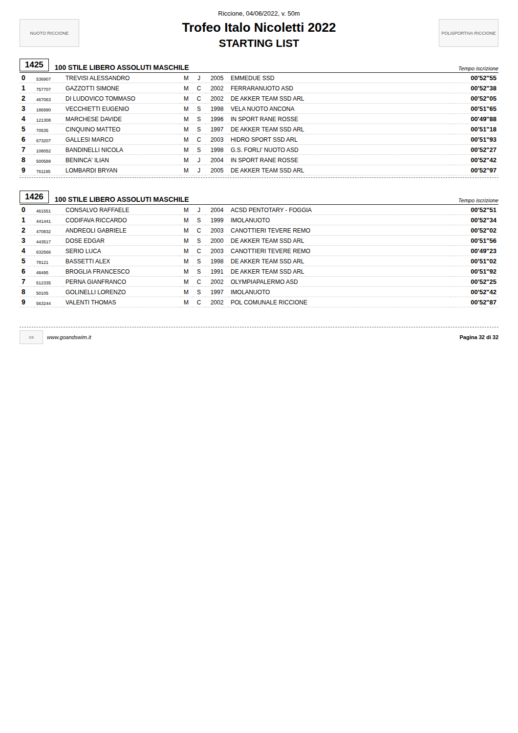Riccione, 04/06/2022, v. 50m
NUOTO RICCIONE
POLISPORTIVA RICCIONE
Trofeo Italo Nicoletti 2022
STARTING LIST
1425
100 STILE LIBERO ASSOLUTI MASCHILE
Tempo iscrizione
| 0 | 536907 | TREVISI ALESSANDRO | M | J | 2005 | EMMEDUE SSD | 00'52"55 |
| 1 | 757707 | GAZZOTTI SIMONE | M | C | 2002 | FERRARANUOTO ASD | 00'52"38 |
| 2 | 467063 | DI LUDOVICO TOMMASO | M | C | 2002 | DE AKKER TEAM SSD ARL | 00'52"05 |
| 3 | 186990 | VECCHIETTI EUGENIO | M | S | 1998 | VELA NUOTO ANCONA | 00'51"65 |
| 4 | 121308 | MARCHESE DAVIDE | M | S | 1996 | IN SPORT RANE ROSSE | 00'49"88 |
| 5 | 70535 | CINQUINO MATTEO | M | S | 1997 | DE AKKER TEAM SSD ARL | 00'51"18 |
| 6 | 673207 | GALLESI MARCO | M | C | 2003 | HIDRO SPORT SSD ARL | 00'51"93 |
| 7 | 108052 | BANDINELLI NICOLA | M | S | 1998 | G.S. FORLI' NUOTO ASD | 00'52"27 |
| 8 | 500589 | BENINCA' ILIAN | M | J | 2004 | IN SPORT RANE ROSSE | 00'52"42 |
| 9 | 761195 | LOMBARDI BRYAN | M | J | 2005 | DE AKKER TEAM SSD ARL | 00'52"97 |
1426
100 STILE LIBERO ASSOLUTI MASCHILE
Tempo iscrizione
| 0 | 461551 | CONSALVO RAFFAELE | M | J | 2004 | ACSD PENTOTARY - FOGGIA | 00'52"51 |
| 1 | 441441 | CODIFAVA RICCARDO | M | S | 1999 | IMOLANUOTO | 00'52"34 |
| 2 | 470832 | ANDREOLI GABRIELE | M | C | 2003 | CANOTTIERI TEVERE REMO | 00'52"02 |
| 3 | 443517 | DOSE EDGAR | M | S | 2000 | DE AKKER TEAM SSD ARL | 00'51"56 |
| 4 | 632566 | SERIO LUCA | M | C | 2003 | CANOTTIERI TEVERE REMO | 00'49"23 |
| 5 | 78121 | BASSETTI ALEX | M | S | 1998 | DE AKKER TEAM SSD ARL | 00'51"02 |
| 6 | 48495 | BROGLIA FRANCESCO | M | S | 1991 | DE AKKER TEAM SSD ARL | 00'51"92 |
| 7 | 512335 | PERNA GIANFRANCO | M | C | 2002 | OLYMPIAPALERMO ASD | 00'52"25 |
| 8 | 50105 | GOLINELLI LORENZO | M | S | 1997 | IMOLANUOTO | 00'52"42 |
| 9 | 563244 | VALENTI THOMAS | M | C | 2002 | POL COMUNALE RICCIONE | 00'52"87 |
GS
www.goandswim.it
Pagina 32 di 32